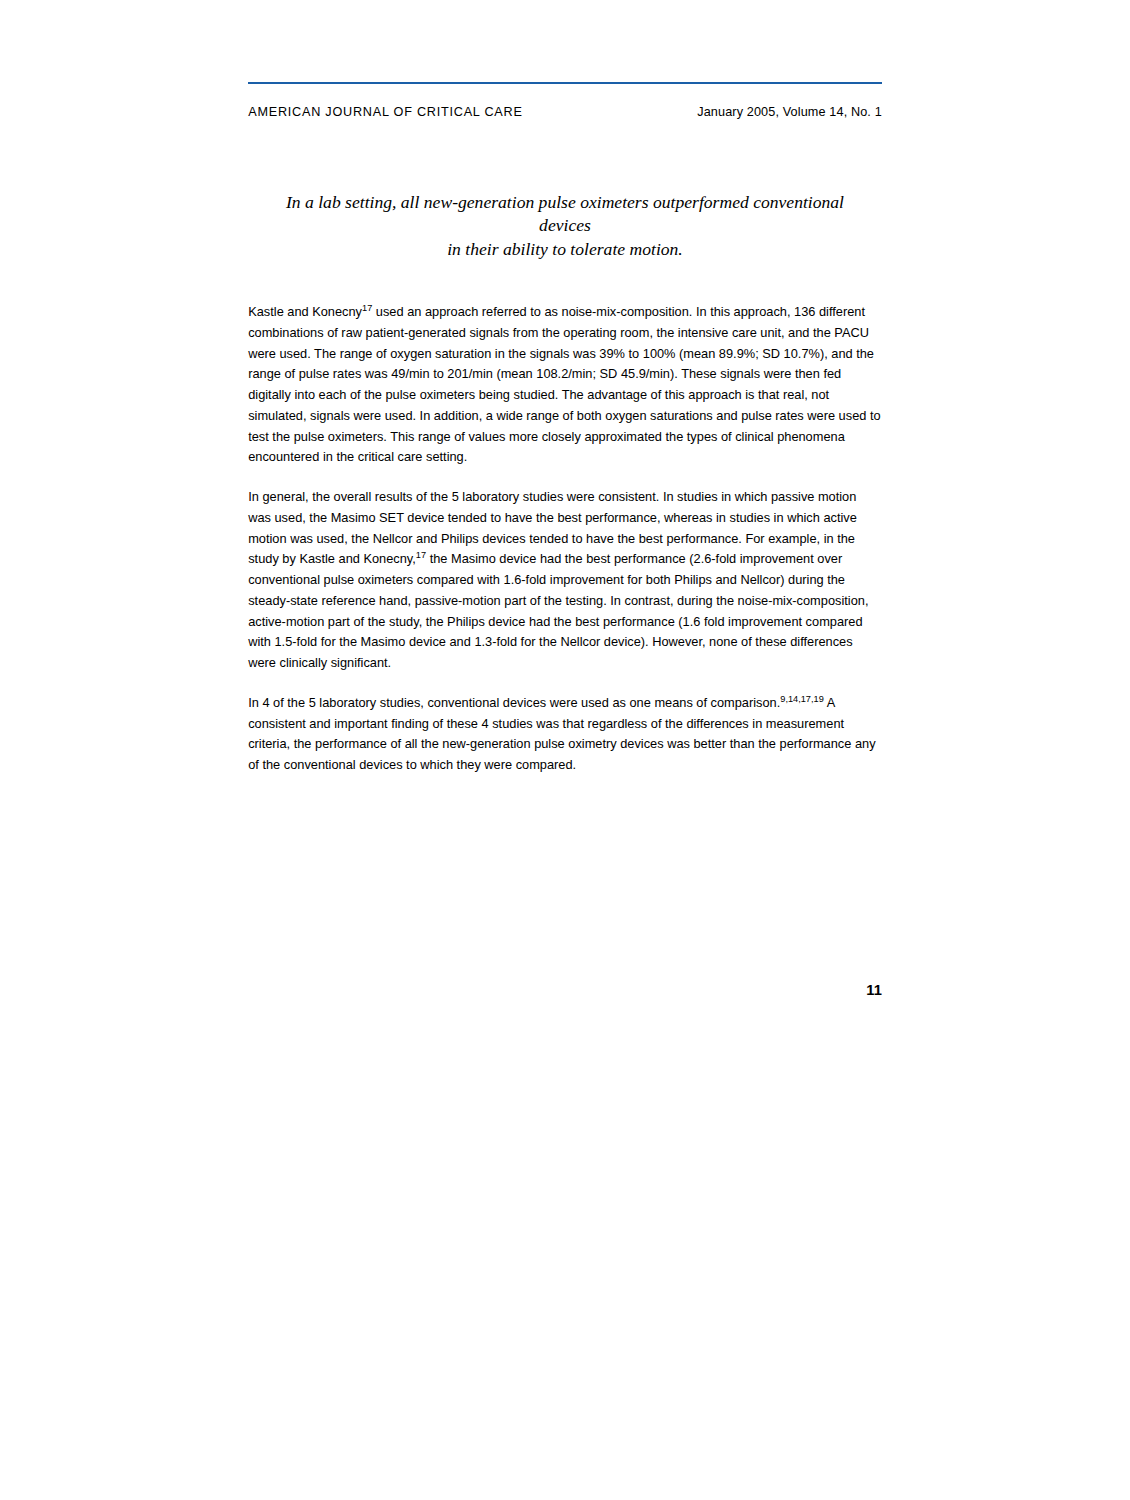American Journal of Critical Care January 2005, Volume 14, No. 1
In a lab setting, all new-generation pulse oximeters outperformed conventional devices
in their ability to tolerate motion.
Kastle and Konecny17 used an approach referred to as noise-mix-composition. In this approach, 136 different combinations of raw patient-generated signals from the operating room, the intensive care unit, and the PACU were used. The range of oxygen saturation in the signals was 39% to 100% (mean 89.9%; SD 10.7%), and the range of pulse rates was 49/min to 201/min (mean 108.2/min; SD 45.9/min). These signals were then fed digitally into each of the pulse oximeters being studied. The advantage of this approach is that real, not simulated, signals were used. In addition, a wide range of both oxygen saturations and pulse rates were used to test the pulse oximeters. This range of values more closely approximated the types of clinical phenomena encountered in the critical care setting.
In general, the overall results of the 5 laboratory studies were consistent. In studies in which passive motion was used, the Masimo SET device tended to have the best performance, whereas in studies in which active motion was used, the Nellcor and Philips devices tended to have the best performance. For example, in the study by Kastle and Konecny,17 the Masimo device had the best performance (2.6-fold improvement over conventional pulse oximeters compared with 1.6-fold improvement for both Philips and Nellcor) during the steady-state reference hand, passive-motion part of the testing. In contrast, during the noise-mix-composition, active-motion part of the study, the Philips device had the best performance (1.6 fold improvement compared with 1.5-fold for the Masimo device and 1.3-fold for the Nellcor device). However, none of these differences were clinically significant.
In 4 of the 5 laboratory studies, conventional devices were used as one means of comparison.9,14,17,19 A consistent and important finding of these 4 studies was that regardless of the differences in measurement criteria, the performance of all the new-generation pulse oximetry devices was better than the performance any of the conventional devices to which they were compared.
11